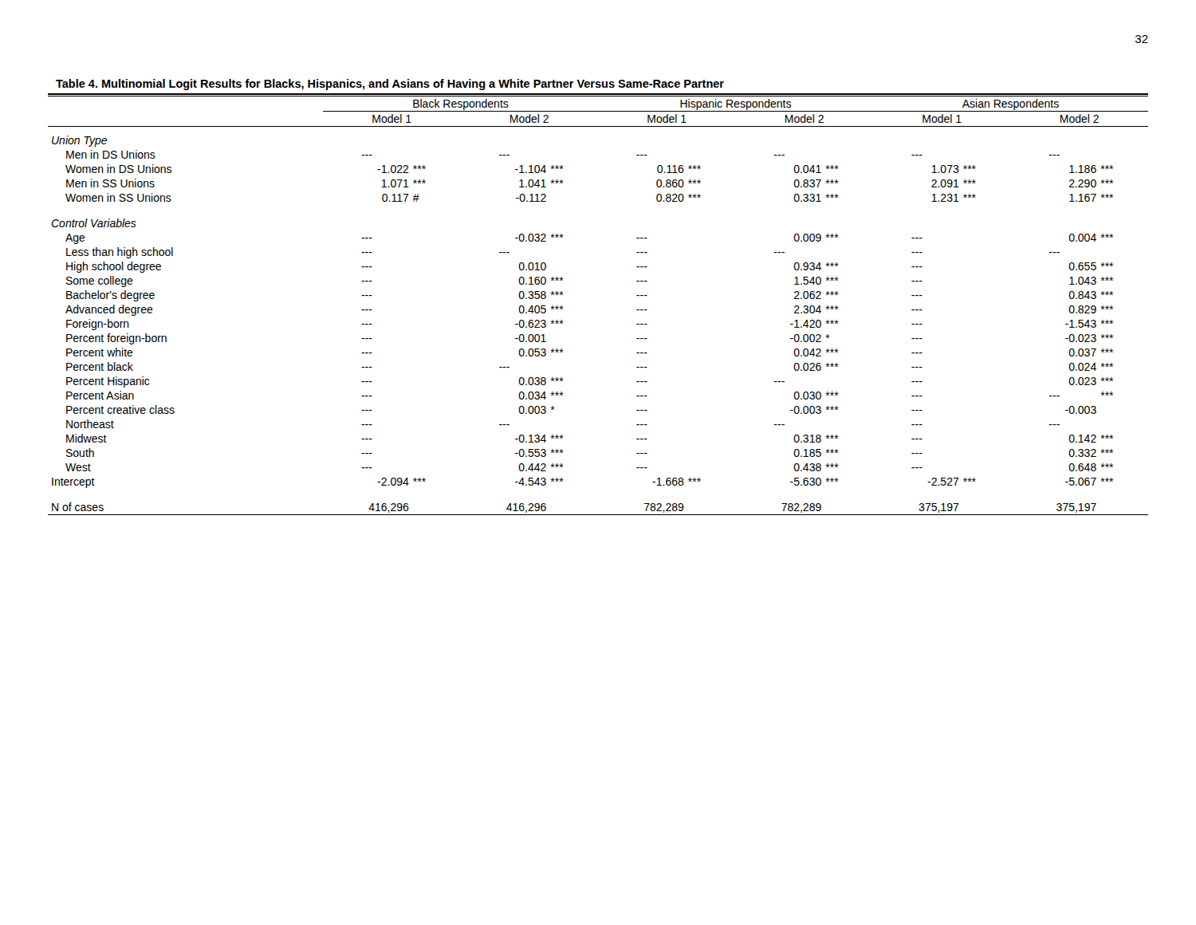32
Table 4. Multinomial Logit Results for Blacks, Hispanics, and Asians of Having a White Partner Versus Same-Race Partner
| | Black Respondents | Hispanic Respondents | Asian Respondents |
| | Model 1 | Model 2 | Model 1 | Model 2 | Model 1 | Model 2 |
| Union Type | |
| Men in DS Unions | --- | | --- | | --- | | --- | | --- | | --- | |
| Women in DS Unions | -1.022 | *** | -1.104 | *** | 0.116 | *** | 0.041 | *** | 1.073 | *** | 1.186 | *** |
| Men in SS Unions | 1.071 | *** | 1.041 | *** | 0.860 | *** | 0.837 | *** | 2.091 | *** | 2.290 | *** |
| Women in SS Unions | 0.117 | # | -0.112 | | 0.820 | *** | 0.331 | *** | 1.231 | *** | 1.167 | *** |
| Control Variables | |
| Age | --- | | -0.032 | *** | --- | | 0.009 | *** | --- | | 0.004 | *** |
| Less than high school | --- | | --- | | --- | | --- | | --- | | --- | |
| High school degree | --- | | 0.010 | | --- | | 0.934 | *** | --- | | 0.655 | *** |
| Some college | --- | | 0.160 | *** | --- | | 1.540 | *** | --- | | 1.043 | *** |
| Bachelor's degree | --- | | 0.358 | *** | --- | | 2.062 | *** | --- | | 0.843 | *** |
| Advanced degree | --- | | 0.405 | *** | --- | | 2.304 | *** | --- | | 0.829 | *** |
| Foreign-born | --- | | -0.623 | *** | --- | | -1.420 | *** | --- | | -1.543 | *** |
| Percent foreign-born | --- | | -0.001 | | --- | | -0.002 | * | --- | | -0.023 | *** |
| Percent white | --- | | 0.053 | *** | --- | | 0.042 | *** | --- | | 0.037 | *** |
| Percent black | --- | | --- | | --- | | 0.026 | *** | --- | | 0.024 | *** |
| Percent Hispanic | --- | | 0.038 | *** | --- | | --- | | --- | | 0.023 | *** |
| Percent Asian | --- | | 0.034 | *** | --- | | 0.030 | *** | --- | | --- | *** |
| Percent creative class | --- | | 0.003 | * | --- | | -0.003 | *** | --- | | -0.003 | |
| Northeast | --- | | --- | | --- | | --- | | --- | | --- | |
| Midwest | --- | | -0.134 | *** | --- | | 0.318 | *** | --- | | 0.142 | *** |
| South | --- | | -0.553 | *** | --- | | 0.185 | *** | --- | | 0.332 | *** |
| West | --- | | 0.442 | *** | --- | | 0.438 | *** | --- | | 0.648 | *** |
| Intercept | -2.094 | *** | -4.543 | *** | -1.668 | *** | -5.630 | *** | -2.527 | *** | -5.067 | *** |
| N of cases | 416,296 | | 416,296 | | 782,289 | | 782,289 | | 375,197 | | 375,197 | |